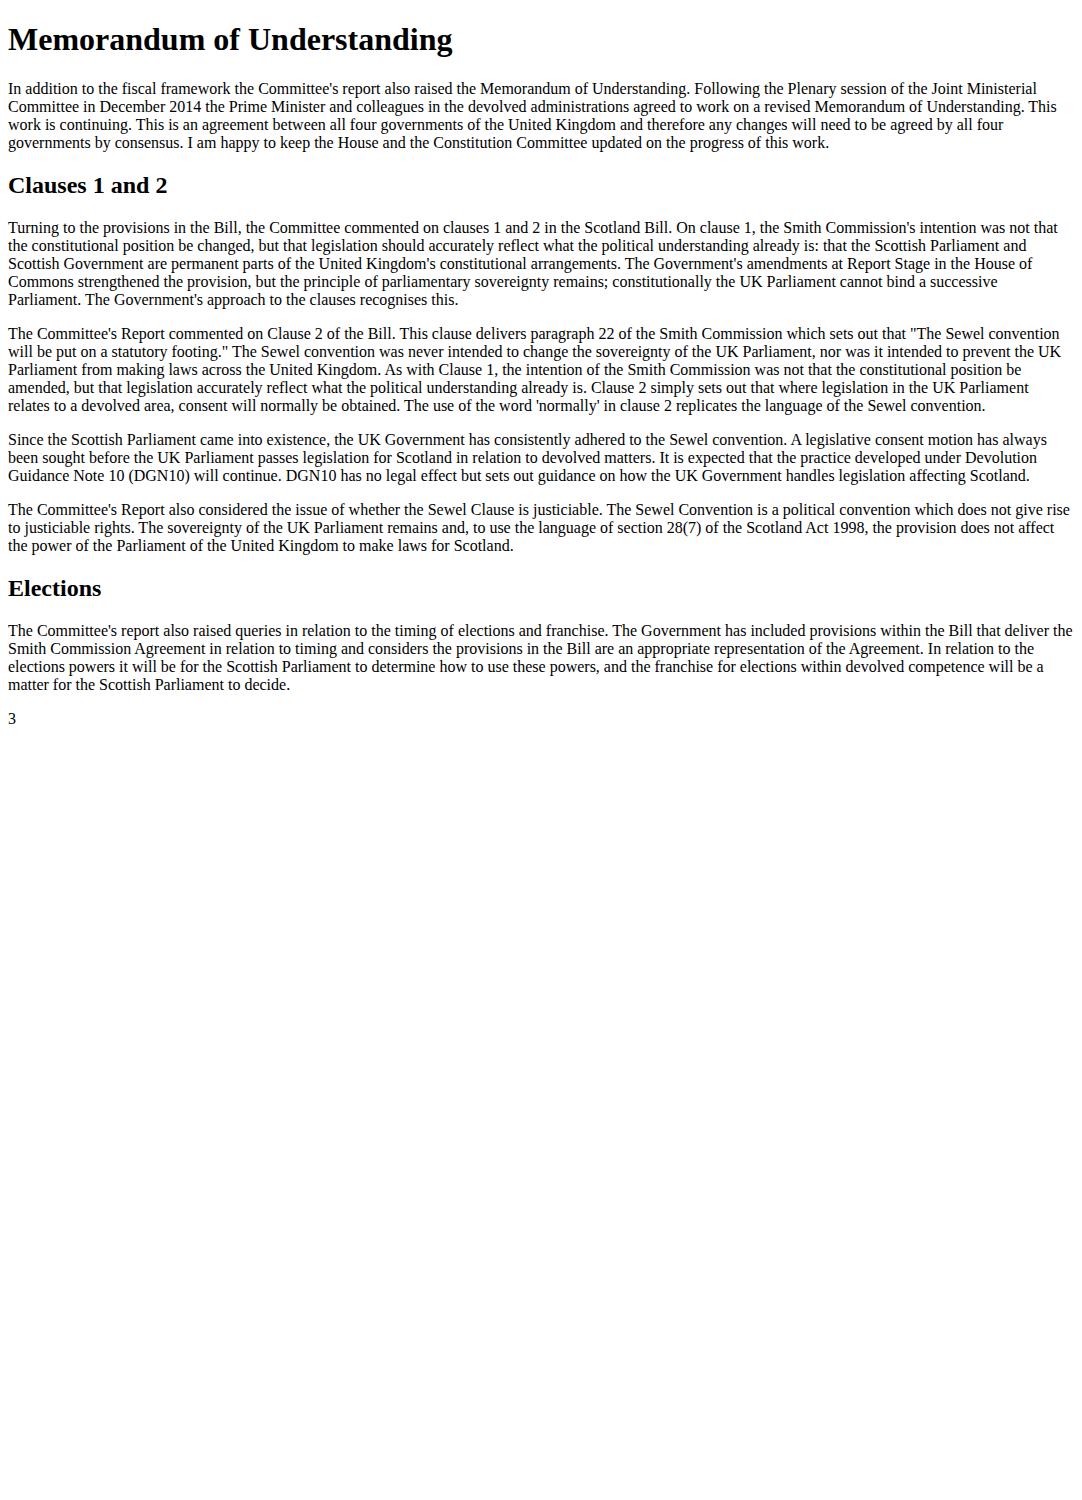Memorandum of Understanding
In addition to the fiscal framework the Committee's report also raised the Memorandum of Understanding. Following the Plenary session of the Joint Ministerial Committee in December 2014 the Prime Minister and colleagues in the devolved administrations agreed to work on a revised Memorandum of Understanding. This work is continuing. This is an agreement between all four governments of the United Kingdom and therefore any changes will need to be agreed by all four governments by consensus. I am happy to keep the House and the Constitution Committee updated on the progress of this work.
Clauses 1 and 2
Turning to the provisions in the Bill, the Committee commented on clauses 1 and 2 in the Scotland Bill. On clause 1, the Smith Commission's intention was not that the constitutional position be changed, but that legislation should accurately reflect what the political understanding already is: that the Scottish Parliament and Scottish Government are permanent parts of the United Kingdom's constitutional arrangements. The Government's amendments at Report Stage in the House of Commons strengthened the provision, but the principle of parliamentary sovereignty remains; constitutionally the UK Parliament cannot bind a successive Parliament. The Government's approach to the clauses recognises this.
The Committee's Report commented on Clause 2 of the Bill. This clause delivers paragraph 22 of the Smith Commission which sets out that "The Sewel convention will be put on a statutory footing." The Sewel convention was never intended to change the sovereignty of the UK Parliament, nor was it intended to prevent the UK Parliament from making laws across the United Kingdom. As with Clause 1, the intention of the Smith Commission was not that the constitutional position be amended, but that legislation accurately reflect what the political understanding already is. Clause 2 simply sets out that where legislation in the UK Parliament relates to a devolved area, consent will normally be obtained. The use of the word 'normally' in clause 2 replicates the language of the Sewel convention.
Since the Scottish Parliament came into existence, the UK Government has consistently adhered to the Sewel convention. A legislative consent motion has always been sought before the UK Parliament passes legislation for Scotland in relation to devolved matters. It is expected that the practice developed under Devolution Guidance Note 10 (DGN10) will continue. DGN10 has no legal effect but sets out guidance on how the UK Government handles legislation affecting Scotland.
The Committee's Report also considered the issue of whether the Sewel Clause is justiciable. The Sewel Convention is a political convention which does not give rise to justiciable rights. The sovereignty of the UK Parliament remains and, to use the language of section 28(7) of the Scotland Act 1998, the provision does not affect the power of the Parliament of the United Kingdom to make laws for Scotland.
Elections
The Committee's report also raised queries in relation to the timing of elections and franchise. The Government has included provisions within the Bill that deliver the Smith Commission Agreement in relation to timing and considers the provisions in the Bill are an appropriate representation of the Agreement. In relation to the elections powers it will be for the Scottish Parliament to determine how to use these powers, and the franchise for elections within devolved competence will be a matter for the Scottish Parliament to decide.
3